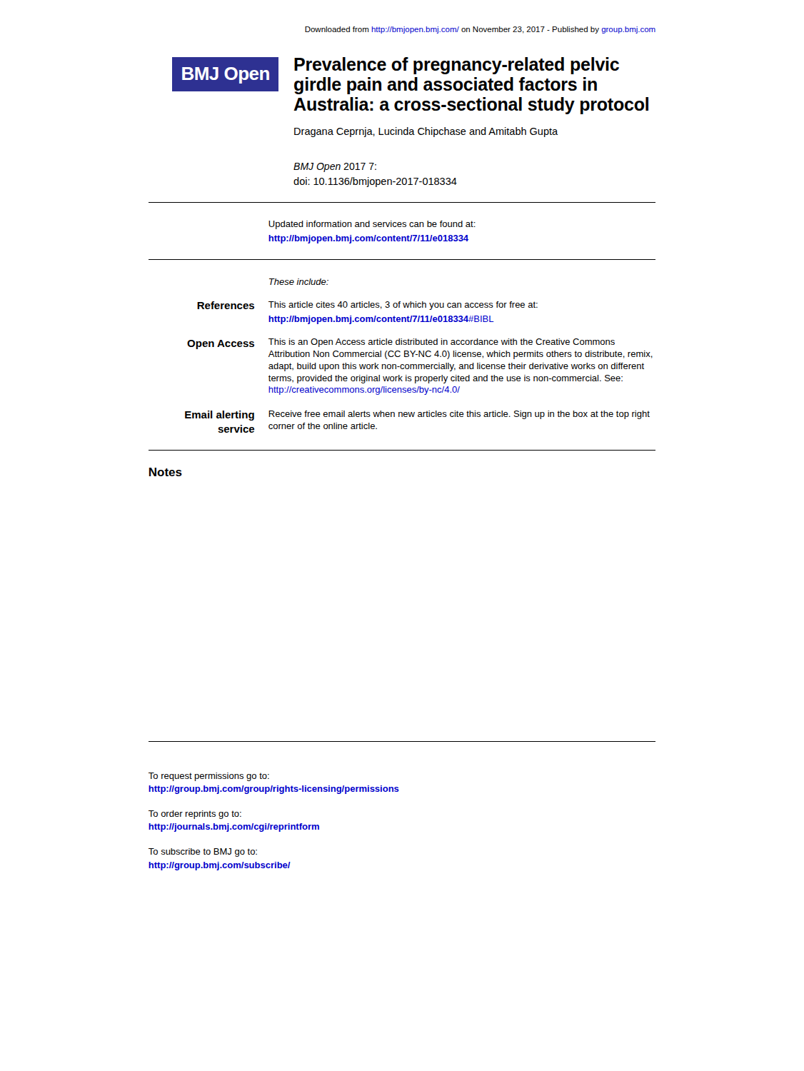Downloaded from http://bmjopen.bmj.com/ on November 23, 2017 - Published by group.bmj.com
BMJ Open
Prevalence of pregnancy-related pelvic girdle pain and associated factors in Australia: a cross-sectional study protocol
Dragana Ceprnja, Lucinda Chipchase and Amitabh Gupta
BMJ Open 2017 7:
doi: 10.1136/bmjopen-2017-018334
Updated information and services can be found at:
http://bmjopen.bmj.com/content/7/11/e018334
These include:
References
This article cites 40 articles, 3 of which you can access for free at:
http://bmjopen.bmj.com/content/7/11/e018334#BIBL
Open Access
This is an Open Access article distributed in accordance with the Creative Commons Attribution Non Commercial (CC BY-NC 4.0) license, which permits others to distribute, remix, adapt, build upon this work non-commercially, and license their derivative works on different terms, provided the original work is properly cited and the use is non-commercial. See: http://creativecommons.org/licenses/by-nc/4.0/
Email alerting
service
Receive free email alerts when new articles cite this article. Sign up in the box at the top right corner of the online article.
Notes
To request permissions go to:
http://group.bmj.com/group/rights-licensing/permissions
To order reprints go to:
http://journals.bmj.com/cgi/reprintform
To subscribe to BMJ go to:
http://group.bmj.com/subscribe/